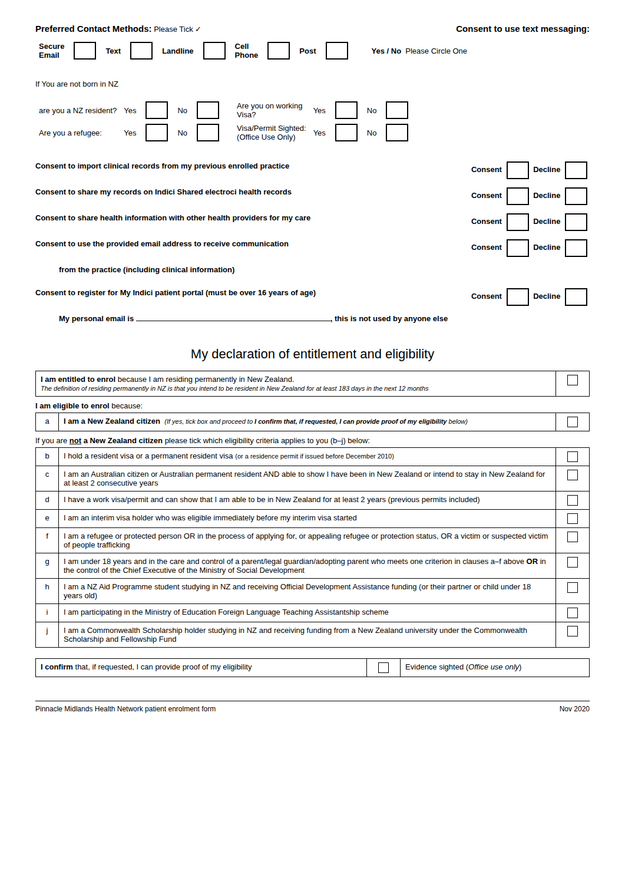Preferred Contact Methods: Please Tick ✓ Consent to use text messaging:
| Secure Email | | Text | | Landline | | Cell Phone | | Post | | Yes / No Please Circle One |
If You are not born in NZ
| are you a NZ resident? | Yes | | No | | Are you on working Visa? | Yes | | No | |
| Are you a refugee: | Yes | | No | | Visa/Permit Sighted: (Office Use Only) | Yes | | No | |
Consent to import clinical records from my previous enrolled practice Consent Decline
Consent to share my records on Indici Shared electroci health records Consent Decline
Consent to share health information with other health providers for my care Consent Decline
Consent to use the provided email address to receive communication Consent Decline
from the practice (including clinical information)
Consent to register for My Indici patient portal (must be over 16 years of age) Consent Decline
My personal email is , this is not used by anyone else
My declaration of entitlement and eligibility
| I am entitled to enrol because I am residing permanently in New Zealand. The definition of residing permanently in NZ is that you intend to be resident in New Zealand for at least 183 days in the next 12 months | |
| I am eligible to enrol because: |
| a | I am a New Zealand citizen (If yes, tick box and proceed to I confirm that, if requested, I can provide proof of my eligibility below) | |
| If you are not a New Zealand citizen please tick which eligibility criteria applies to you (b–j) below: |
| b | I hold a resident visa or a permanent resident visa (or a residence permit if issued before December 2010) | |
| c | I am an Australian citizen or Australian permanent resident AND able to show I have been in New Zealand or intend to stay in New Zealand for at least 2 consecutive years | |
| d | I have a work visa/permit and can show that I am able to be in New Zealand for at least 2 years (previous permits included) | |
| e | I am an interim visa holder who was eligible immediately before my interim visa started | |
| f | I am a refugee or protected person OR in the process of applying for, or appealing refugee or protection status, OR a victim or suspected victim of people trafficking | |
| g | I am under 18 years and in the care and control of a parent/legal guardian/adopting parent who meets one criterion in clauses a–f above OR in the control of the Chief Executive of the Ministry of Social Development | |
| h | I am a NZ Aid Programme student studying in NZ and receiving Official Development Assistance funding (or their partner or child under 18 years old) | |
| i | I am participating in the Ministry of Education Foreign Language Teaching Assistantship scheme | |
| j | I am a Commonwealth Scholarship holder studying in NZ and receiving funding from a New Zealand university under the Commonwealth Scholarship and Fellowship Fund | |
| I confirm that, if requested, I can provide proof of my eligibility | | Evidence sighted ( Office use only ) |
Pinnacle Midlands Health Network patient enrolment form Nov 2020